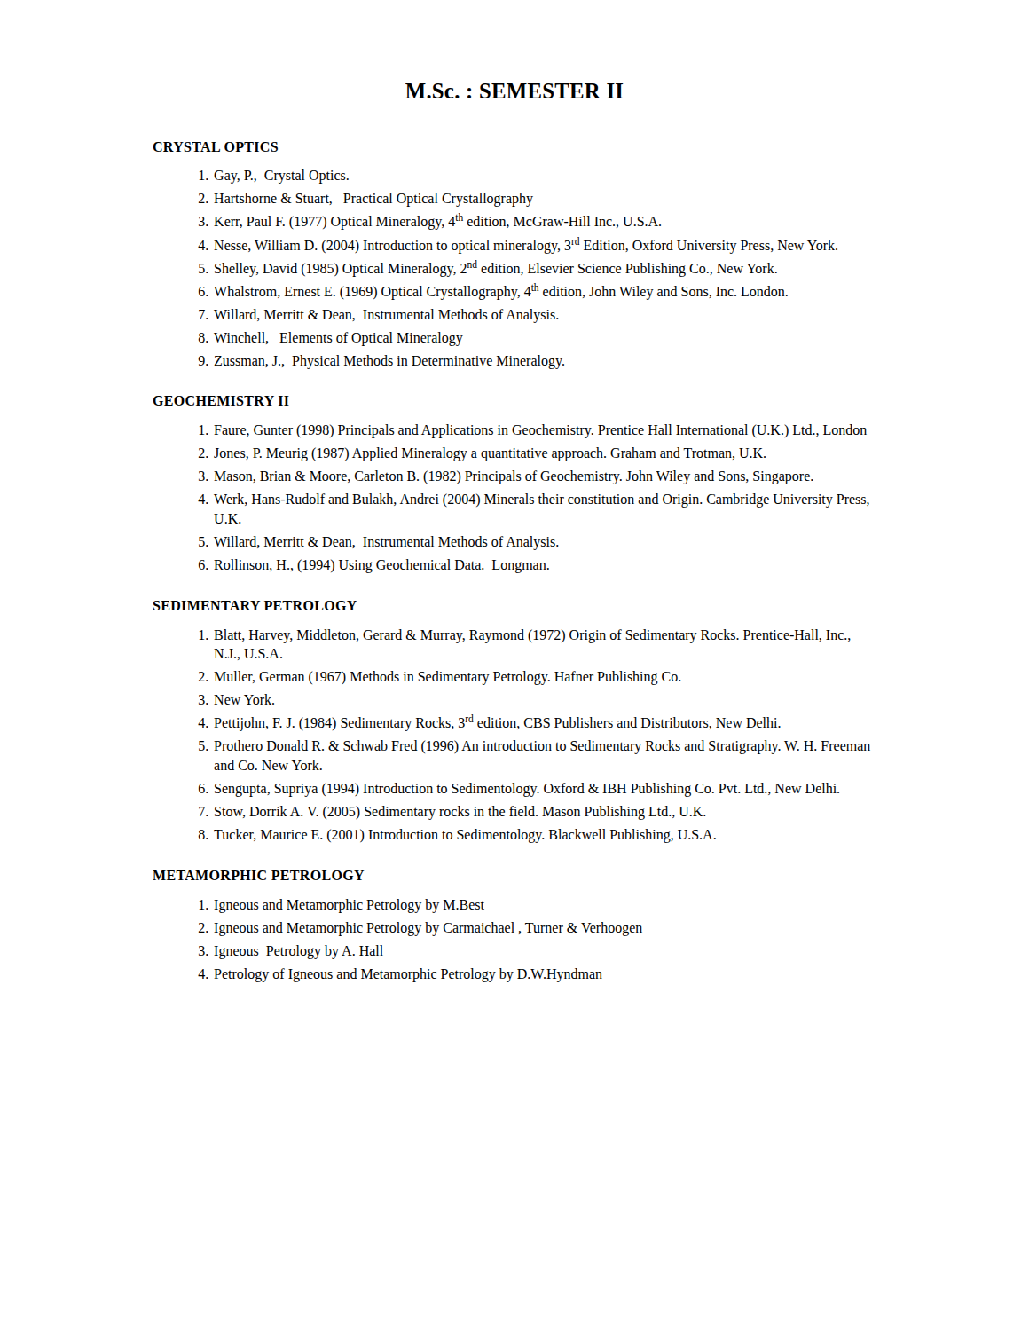M.Sc. : SEMESTER II
Crystal Optics
Gay, P., Crystal Optics.
Hartshorne & Stuart, Practical Optical Crystallography
Kerr, Paul F. (1977) Optical Mineralogy, 4th edition, McGraw-Hill Inc., U.S.A.
Nesse, William D. (2004) Introduction to optical mineralogy, 3rd Edition, Oxford University Press, New York.
Shelley, David (1985) Optical Mineralogy, 2nd edition, Elsevier Science Publishing Co., New York.
Whalstrom, Ernest E. (1969) Optical Crystallography, 4th edition, John Wiley and Sons, Inc. London.
Willard, Merritt & Dean, Instrumental Methods of Analysis.
Winchell, Elements of Optical Mineralogy
Zussman, J., Physical Methods in Determinative Mineralogy.
Geochemistry II
Faure, Gunter (1998) Principals and Applications in Geochemistry. Prentice Hall International (U.K.) Ltd., London
Jones, P. Meurig (1987) Applied Mineralogy a quantitative approach. Graham and Trotman, U.K.
Mason, Brian & Moore, Carleton B. (1982) Principals of Geochemistry. John Wiley and Sons, Singapore.
Werk, Hans-Rudolf and Bulakh, Andrei (2004) Minerals their constitution and Origin. Cambridge University Press, U.K.
Willard, Merritt & Dean, Instrumental Methods of Analysis.
Rollinson, H., (1994) Using Geochemical Data. Longman.
Sedimentary Petrology
Blatt, Harvey, Middleton, Gerard & Murray, Raymond (1972) Origin of Sedimentary Rocks. Prentice-Hall, Inc., N.J., U.S.A.
Muller, German (1967) Methods in Sedimentary Petrology. Hafner Publishing Co.
New York.
Pettijohn, F. J. (1984) Sedimentary Rocks, 3rd edition, CBS Publishers and Distributors, New Delhi.
Prothero Donald R. & Schwab Fred (1996) An introduction to Sedimentary Rocks and Stratigraphy. W. H. Freeman and Co. New York.
Sengupta, Supriya (1994) Introduction to Sedimentology. Oxford & IBH Publishing Co. Pvt. Ltd., New Delhi.
Stow, Dorrik A. V. (2005) Sedimentary rocks in the field. Mason Publishing Ltd., U.K.
Tucker, Maurice E. (2001) Introduction to Sedimentology. Blackwell Publishing, U.S.A.
Metamorphic Petrology
Igneous and Metamorphic Petrology by M.Best
Igneous and Metamorphic Petrology by Carmaichael , Turner & Verhoogen
Igneous Petrology by A. Hall
Petrology of Igneous and Metamorphic Petrology by D.W.Hyndman